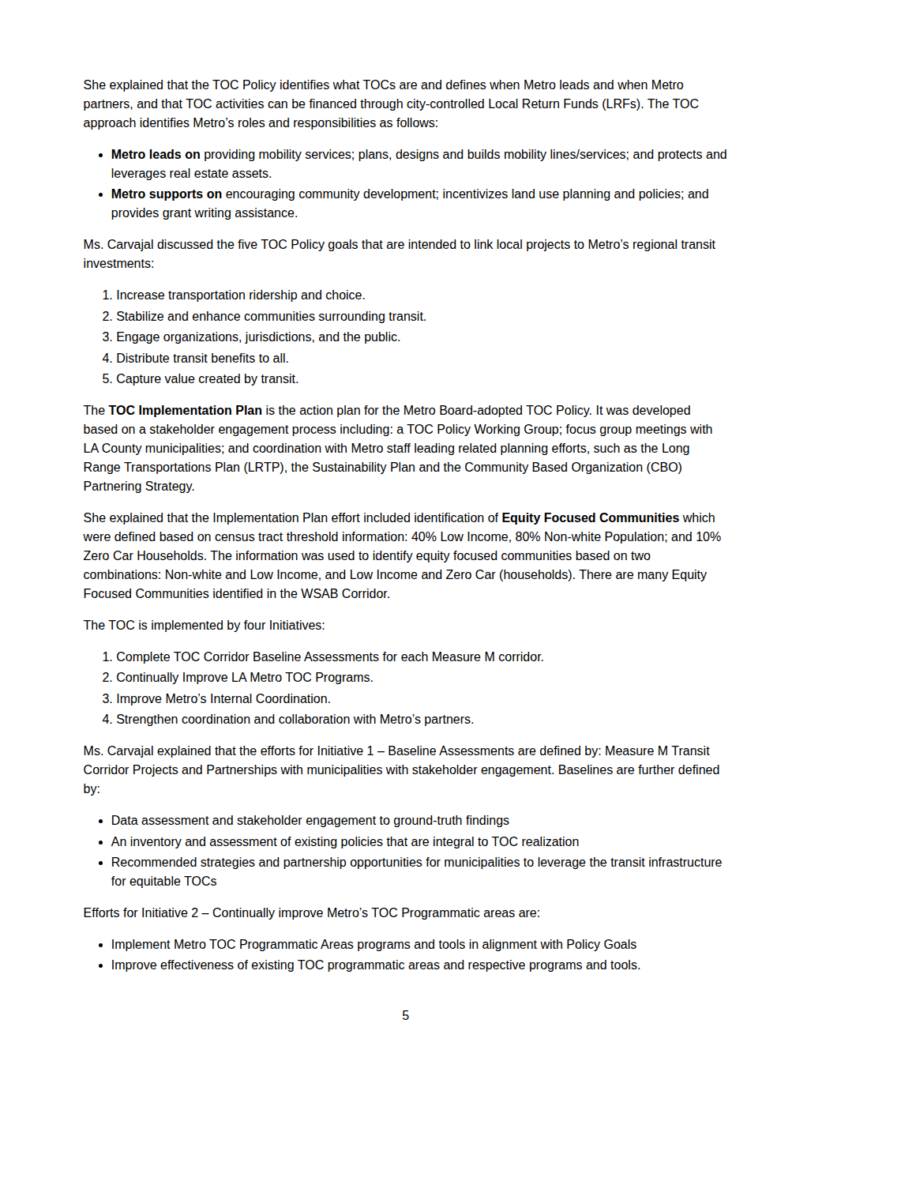She explained that the TOC Policy identifies what TOCs are and defines when Metro leads and when Metro partners, and that TOC activities can be financed through city-controlled Local Return Funds (LRFs). The TOC approach identifies Metro’s roles and responsibilities as follows:
Metro leads on providing mobility services; plans, designs and builds mobility lines/services; and protects and leverages real estate assets.
Metro supports on encouraging community development; incentivizes land use planning and policies; and provides grant writing assistance.
Ms. Carvajal discussed the five TOC Policy goals that are intended to link local projects to Metro’s regional transit investments:
Increase transportation ridership and choice.
Stabilize and enhance communities surrounding transit.
Engage organizations, jurisdictions, and the public.
Distribute transit benefits to all.
Capture value created by transit.
The TOC Implementation Plan is the action plan for the Metro Board-adopted TOC Policy. It was developed based on a stakeholder engagement process including: a TOC Policy Working Group; focus group meetings with LA County municipalities; and coordination with Metro staff leading related planning efforts, such as the Long Range Transportations Plan (LRTP), the Sustainability Plan and the Community Based Organization (CBO) Partnering Strategy.
She explained that the Implementation Plan effort included identification of Equity Focused Communities which were defined based on census tract threshold information: 40% Low Income, 80% Non-white Population; and 10% Zero Car Households. The information was used to identify equity focused communities based on two combinations: Non-white and Low Income, and Low Income and Zero Car (households). There are many Equity Focused Communities identified in the WSAB Corridor.
The TOC is implemented by four Initiatives:
Complete TOC Corridor Baseline Assessments for each Measure M corridor.
Continually Improve LA Metro TOC Programs.
Improve Metro’s Internal Coordination.
Strengthen coordination and collaboration with Metro’s partners.
Ms. Carvajal explained that the efforts for Initiative 1 – Baseline Assessments are defined by: Measure M Transit Corridor Projects and Partnerships with municipalities with stakeholder engagement. Baselines are further defined by:
Data assessment and stakeholder engagement to ground-truth findings
An inventory and assessment of existing policies that are integral to TOC realization
Recommended strategies and partnership opportunities for municipalities to leverage the transit infrastructure for equitable TOCs
Efforts for Initiative 2 – Continually improve Metro’s TOC Programmatic areas are:
Implement Metro TOC Programmatic Areas programs and tools in alignment with Policy Goals
Improve effectiveness of existing TOC programmatic areas and respective programs and tools.
5